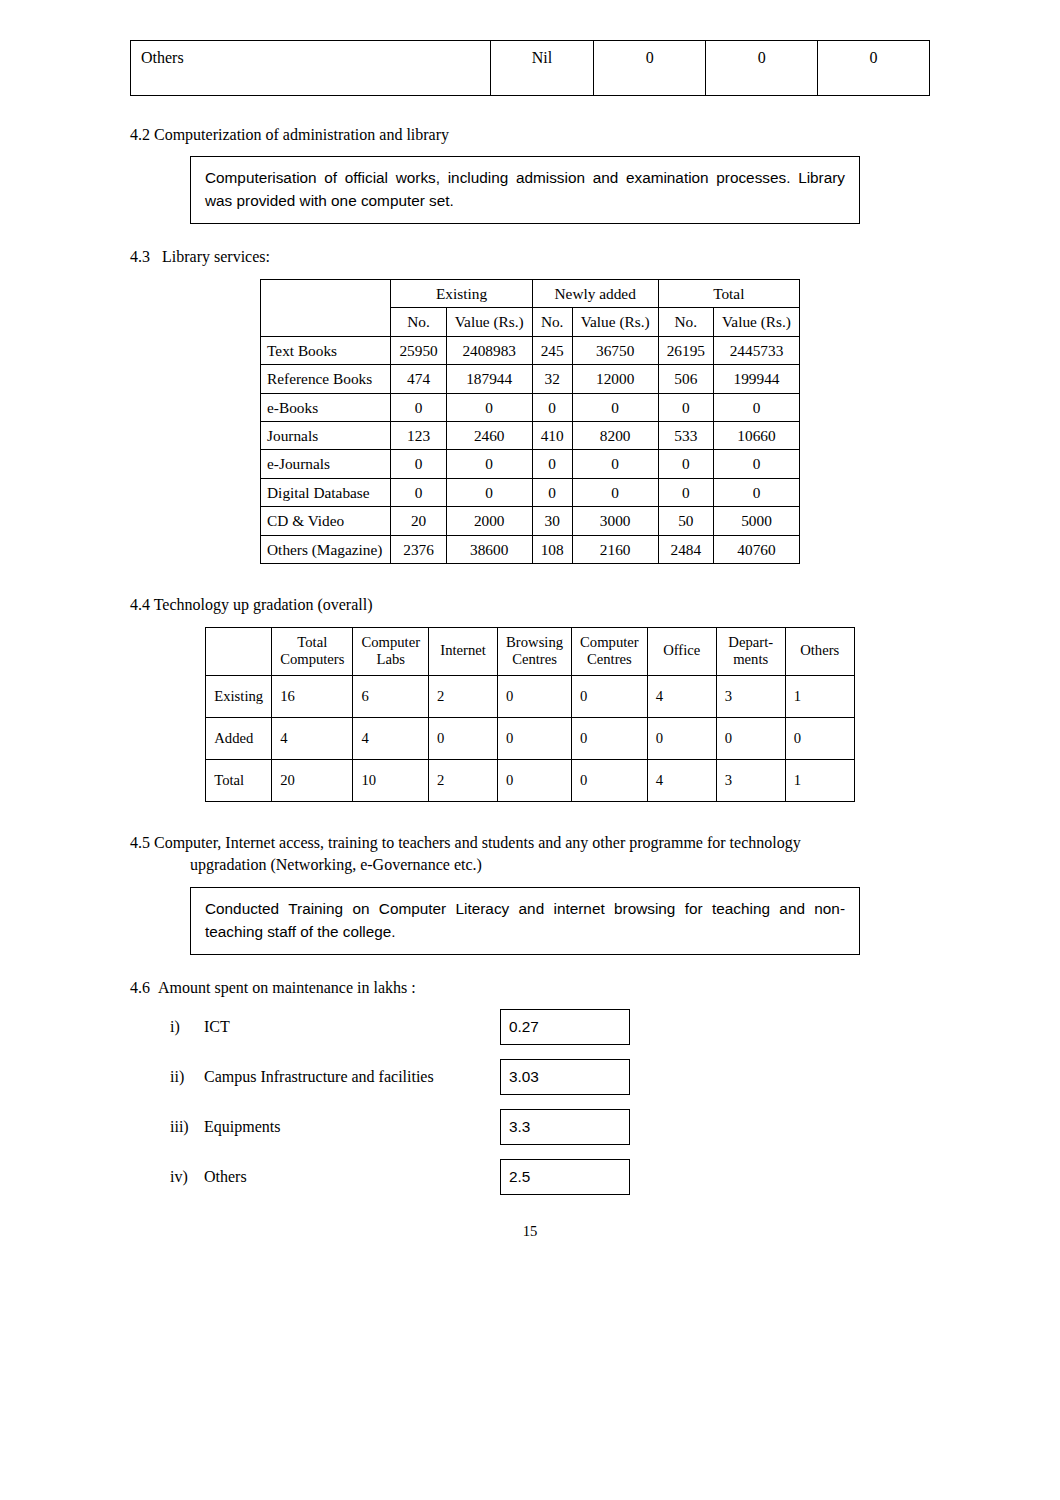| Others | Nil | 0 | 0 | 0 |
4.2 Computerization of administration and library
Computerisation of official works, including admission and examination processes. Library was provided with one computer set.
4.3 Library services:
| | Existing | Newly added | Total |
| --- | --- | --- | --- |
| No. | Value (Rs.) | No. | Value (Rs.) | No. | Value (Rs.) |
| Text Books | 25950 | 2408983 | 245 | 36750 | 26195 | 2445733 |
| Reference Books | 474 | 187944 | 32 | 12000 | 506 | 199944 |
| e-Books | 0 | 0 | 0 | 0 | 0 | 0 |
| Journals | 123 | 2460 | 410 | 8200 | 533 | 10660 |
| e-Journals | 0 | 0 | 0 | 0 | 0 | 0 |
| Digital Database | 0 | 0 | 0 | 0 | 0 | 0 |
| CD & Video | 20 | 2000 | 30 | 3000 | 50 | 5000 |
| Others (Magazine) | 2376 | 38600 | 108 | 2160 | 2484 | 40760 |
4.4 Technology up gradation (overall)
| | Total Computers | Computer Labs | Internet | Browsing Centres | Computer Centres | Office | Depart- ments | Others |
| --- | --- | --- | --- | --- | --- | --- | --- | --- |
| Existing | 16 | 6 | 2 | 0 | 0 | 4 | 3 | 1 |
| Added | 4 | 4 | 0 | 0 | 0 | 0 | 0 | 0 |
| Total | 20 | 10 | 2 | 0 | 0 | 4 | 3 | 1 |
4.5 Computer, Internet access, training to teachers and students and any other programme for technology
upgradation (Networking, e-Governance etc.)
Conducted Training on Computer Literacy and internet browsing for teaching and non-teaching staff of the college.
4.6 Amount spent on maintenance in lakhs :
i) ICT
0.27
ii) Campus Infrastructure and facilities
3.03
iii) Equipments
3.3
iv) Others
2.5
15